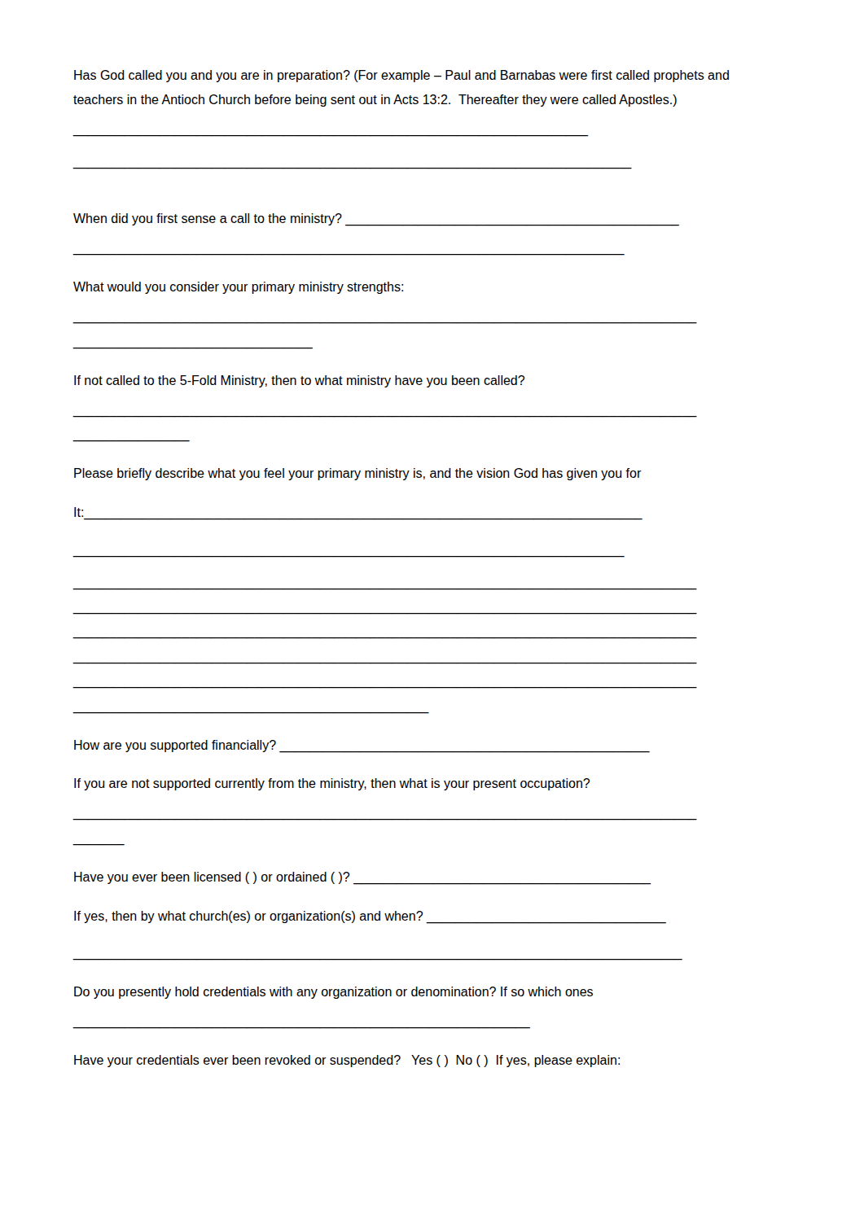Has God called you and you are in preparation? (For example – Paul and Barnabas were first called prophets and teachers in the Antioch Church before being sent out in Acts 13:2. Thereafter they were called Apostles.)
_______________________________________________________________________
_____________________________________________________________________________
When did you first sense a call to the ministry? ______________________________________________
____________________________________________________________________________
What would you consider your primary ministry strengths:
______________________________________________________________________________________
_________________________________
If not called to the 5-Fold Ministry, then to what ministry have you been called?
______________________________________________________________________________________
________________
Please briefly describe what you feel your primary ministry is, and the vision God has given you for
It:_____________________________________________________________________________
____________________________________________________________________________
______________________________________________________________________________________
______________________________________________________________________________________
______________________________________________________________________________________
______________________________________________________________________________________
______________________________________________________________________________________
_________________________________________________
How are you supported financially? ___________________________________________________
If you are not supported currently from the ministry, then what is your present occupation?
______________________________________________________________________________________
_______
Have you ever been licensed ( ) or ordained ( )? _________________________________________
If yes, then by what church(es) or organization(s) and when? _________________________________
____________________________________________________________________________________
Do you presently hold credentials with any organization or denomination? If so which ones
_______________________________________________________________
Have your credentials ever been revoked or suspended? Yes ( ) No ( ) If yes, please explain: